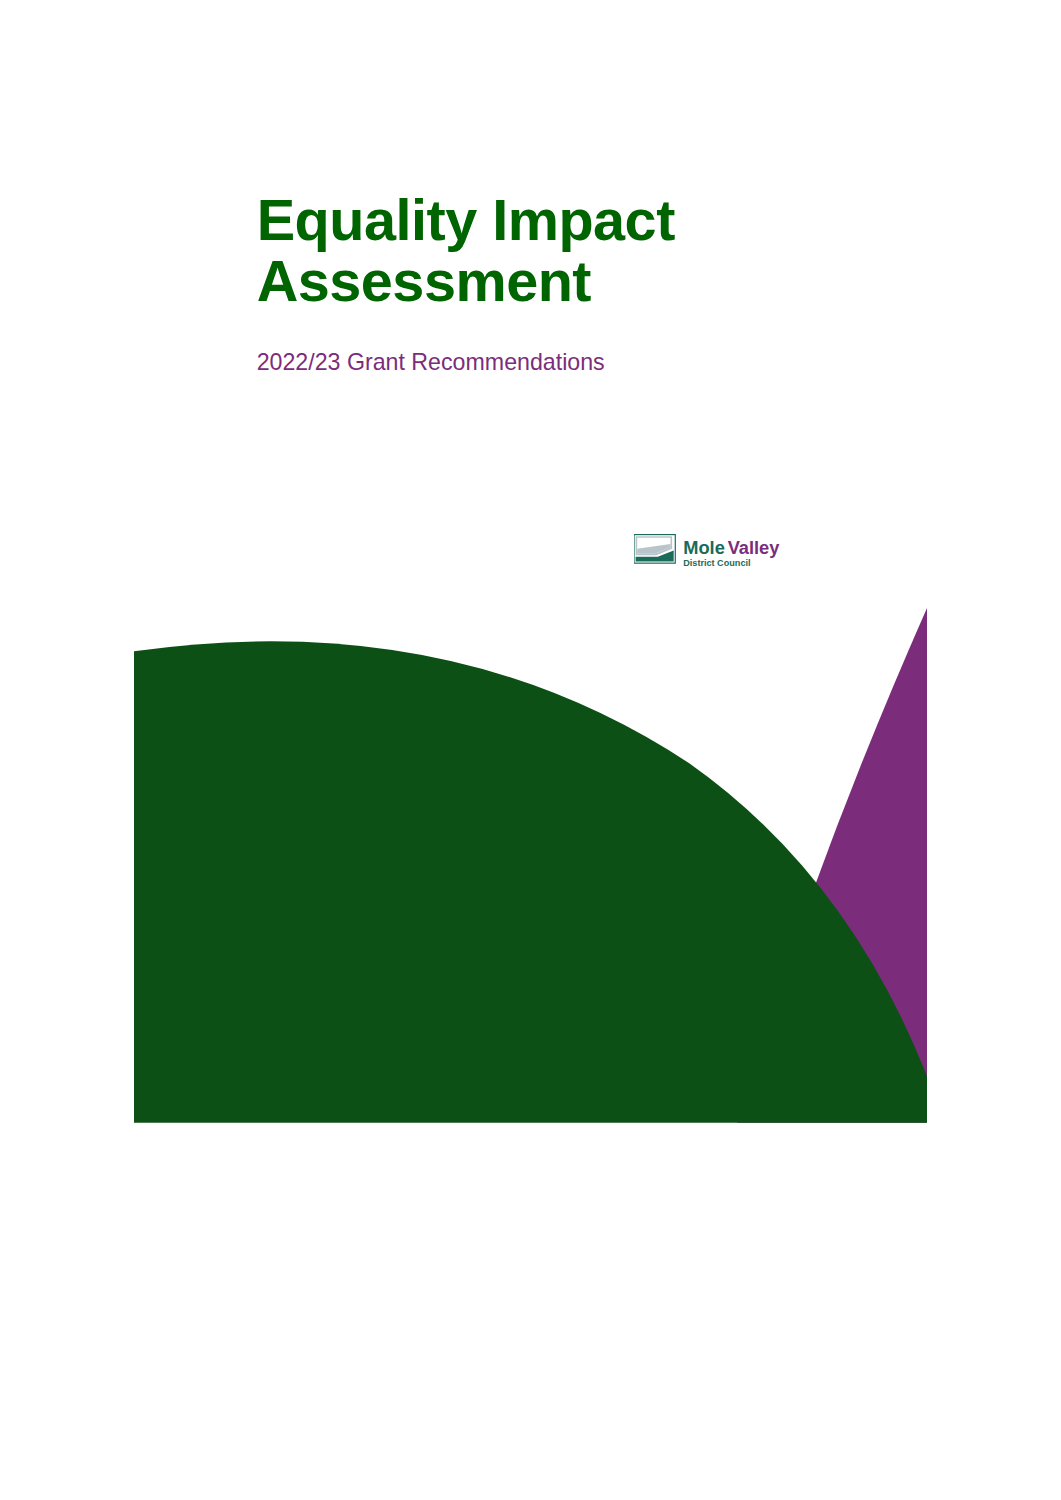Equality Impact Assessment
2022/23 Grant Recommendations
Mole Valley District Council